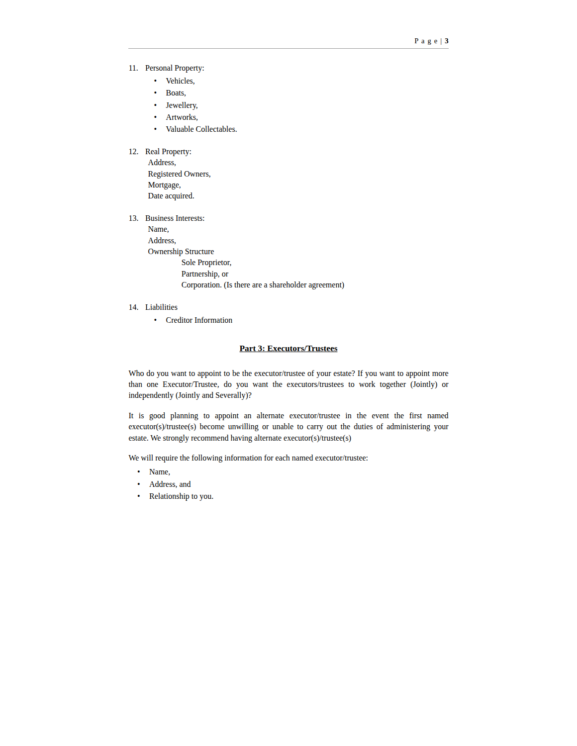P a g e | 3
11. Personal Property:
Vehicles,
Boats,
Jewellery,
Artworks,
Valuable Collectables.
12. Real Property:
Address,
Registered Owners,
Mortgage,
Date acquired.
13. Business Interests:
Name,
Address,
Ownership Structure
Sole Proprietor,
Partnership, or
Corporation. (Is there are a shareholder agreement)
14. Liabilities
Creditor Information
Part 3: Executors/Trustees
Who do you want to appoint to be the executor/trustee of your estate? If you want to appoint more than one Executor/Trustee, do you want the executors/trustees to work together (Jointly) or independently (Jointly and Severally)?
It is good planning to appoint an alternate executor/trustee in the event the first named executor(s)/trustee(s) become unwilling or unable to carry out the duties of administering your estate. We strongly recommend having alternate executor(s)/trustee(s)
We will require the following information for each named executor/trustee:
Name,
Address, and
Relationship to you.